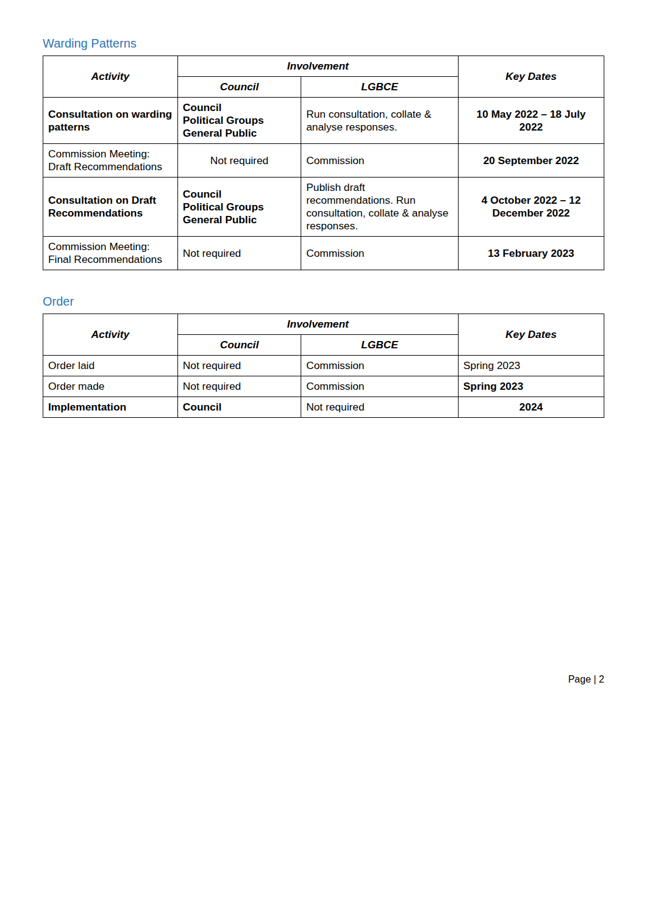Warding Patterns
| Activity | Involvement | Key Dates |
| --- | --- | --- |
| Council | LGBCE |
| Consultation on warding patterns | Council Political Groups General Public | Run consultation, collate & analyse responses. | 10 May 2022 – 18 July 2022 |
| Commission Meeting: Draft Recommendations | Not required | Commission | 20 September 2022 |
| Consultation on Draft Recommendations | Council Political Groups General Public | Publish draft recommendations. Run consultation, collate & analyse responses. | 4 October 2022 – 12 December 2022 |
| Commission Meeting: Final Recommendations | Not required | Commission | 13 February 2023 |
Order
| Activity | Involvement | Key Dates |
| --- | --- | --- |
| Council | LGBCE |
| Order laid | Not required | Commission | Spring 2023 |
| Order made | Not required | Commission | Spring 2023 |
| Implementation | Council | Not required | 2024 |
Page | 2